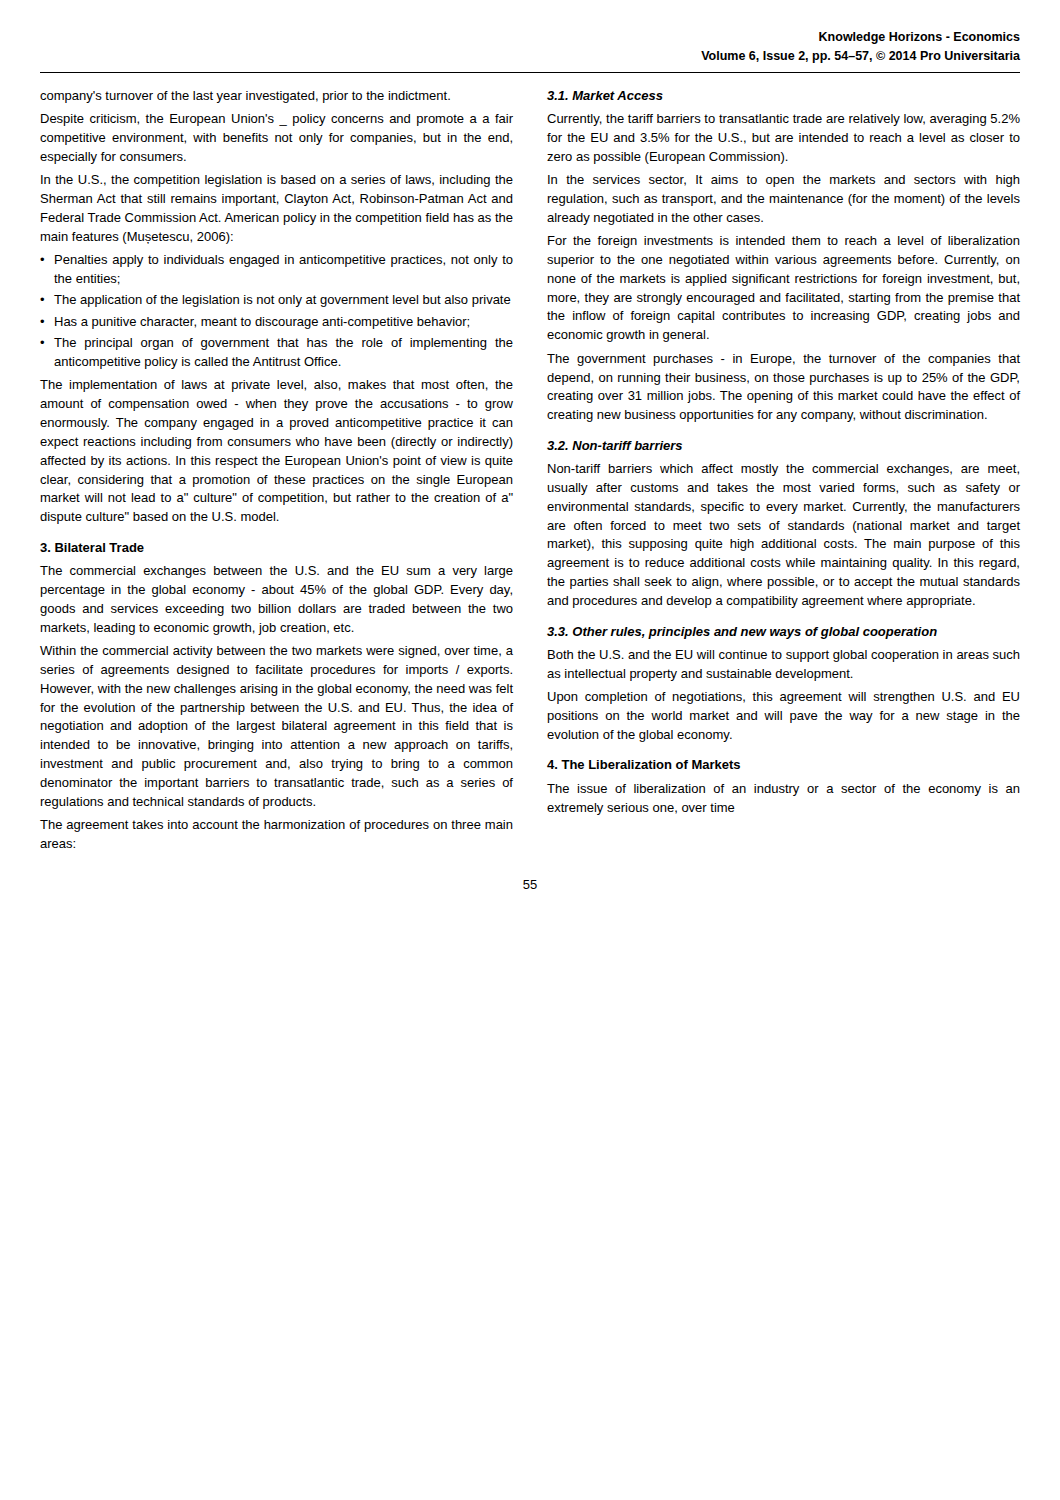Knowledge Horizons - Economics
Volume 6, Issue 2, pp. 54–57, © 2014 Pro Universitaria
company's turnover of the last year investigated, prior to the indictment.
Despite criticism, the European Union's _ policy concerns and promote a a fair competitive environment, with benefits not only for companies, but in the end, especially for consumers.
In the U.S., the competition legislation is based on a series of laws, including the Sherman Act that still remains important, Clayton Act, Robinson-Patman Act and Federal Trade Commission Act. American policy in the competition field has as the main features (Mușetescu, 2006):
Penalties apply to individuals engaged in anticompetitive practices, not only to the entities;
The application of the legislation is not only at government level but also private
Has a punitive character, meant to discourage anti-competitive behavior;
The principal organ of government that has the role of implementing the anticompetitive policy is called the Antitrust Office.
The implementation of laws at private level, also, makes that most often, the amount of compensation owed - when they prove the accusations - to grow enormously. The company engaged in a proved anticompetitive practice it can expect reactions including from consumers who have been (directly or indirectly) affected by its actions. In this respect the European Union's point of view is quite clear, considering that a promotion of these practices on the single European market will not lead to a" culture" of competition, but rather to the creation of a" dispute culture" based on the U.S. model.
3. Bilateral Trade
The commercial exchanges between the U.S. and the EU sum a very large percentage in the global economy - about 45% of the global GDP. Every day, goods and services exceeding two billion dollars are traded between the two markets, leading to economic growth, job creation, etc.
Within the commercial activity between the two markets were signed, over time, a series of agreements designed to facilitate procedures for imports / exports. However, with the new challenges arising in the global economy, the need was felt for the evolution of the partnership between the U.S. and EU. Thus, the idea of negotiation and adoption of the largest bilateral agreement in this field that is intended to be innovative, bringing into attention a new approach on tariffs, investment and public procurement and, also trying to bring to a common denominator the important barriers to transatlantic trade, such as a series of regulations and technical standards of products.
The agreement takes into account the harmonization of procedures on three main areas:
3.1. Market Access
Currently, the tariff barriers to transatlantic trade are relatively low, averaging 5.2% for the EU and 3.5% for the U.S., but are intended to reach a level as closer to zero as possible (European Commission).
In the services sector, It aims to open the markets and sectors with high regulation, such as transport, and the maintenance (for the moment) of the levels already negotiated in the other cases.
For the foreign investments is intended them to reach a level of liberalization superior to the one negotiated within various agreements before. Currently, on none of the markets is applied significant restrictions for foreign investment, but, more, they are strongly encouraged and facilitated, starting from the premise that the inflow of foreign capital contributes to increasing GDP, creating jobs and economic growth in general.
The government purchases - in Europe, the turnover of the companies that depend, on running their business, on those purchases is up to 25% of the GDP, creating over 31 million jobs. The opening of this market could have the effect of creating new business opportunities for any company, without discrimination.
3.2. Non-tariff barriers
Non-tariff barriers which affect mostly the commercial exchanges, are meet, usually after customs and takes the most varied forms, such as safety or environmental standards, specific to every market. Currently, the manufacturers are often forced to meet two sets of standards (national market and target market), this supposing quite high additional costs. The main purpose of this agreement is to reduce additional costs while maintaining quality. In this regard, the parties shall seek to align, where possible, or to accept the mutual standards and procedures and develop a compatibility agreement where appropriate.
3.3. Other rules, principles and new ways of global cooperation
Both the U.S. and the EU will continue to support global cooperation in areas such as intellectual property and sustainable development.
Upon completion of negotiations, this agreement will strengthen U.S. and EU positions on the world market and will pave the way for a new stage in the evolution of the global economy.
4. The Liberalization of Markets
The issue of liberalization of an industry or a sector of the economy is an extremely serious one, over time
55